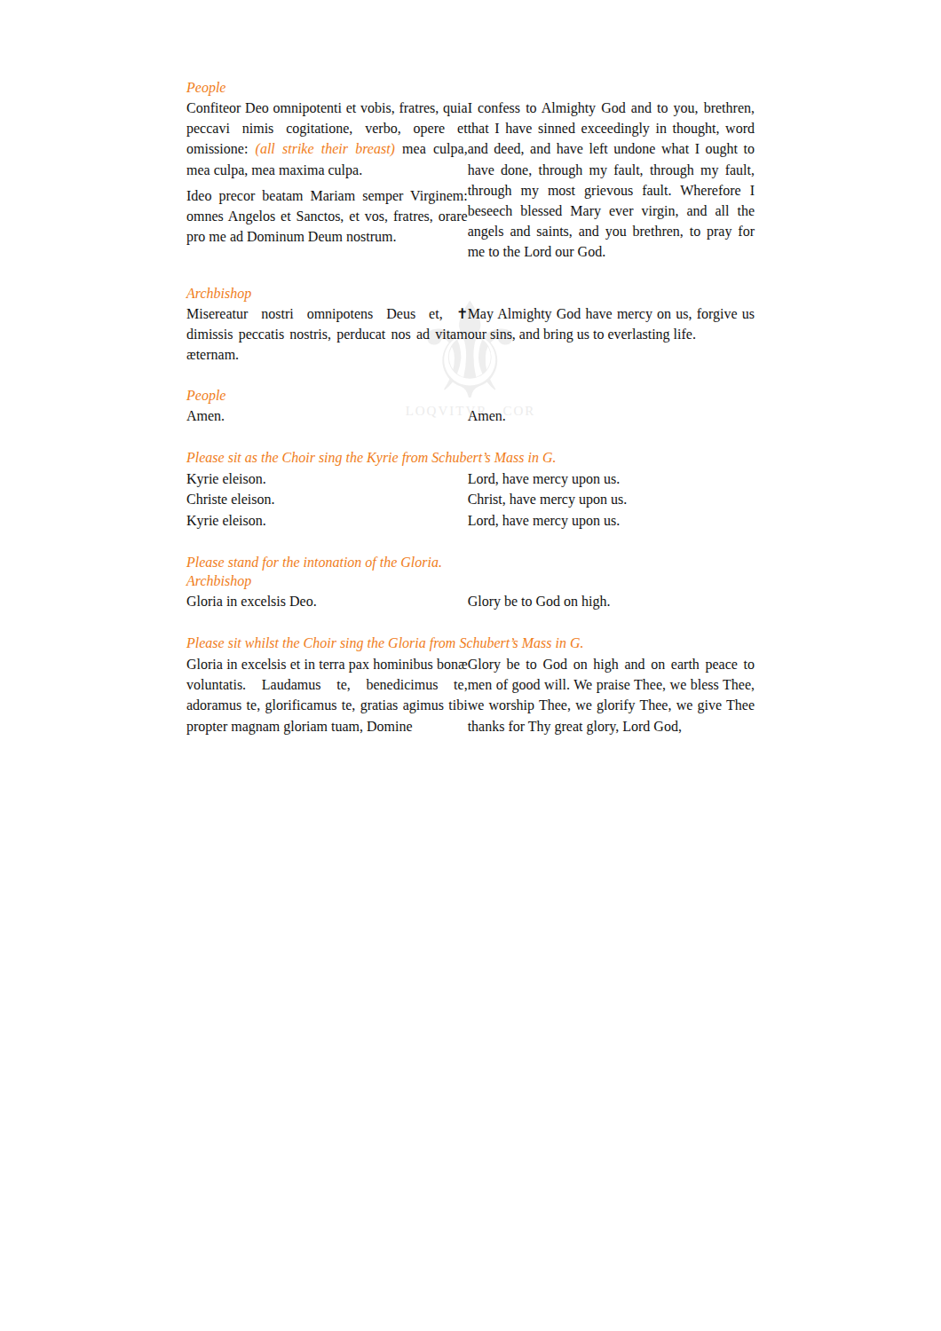⚜
LOQVITVR COR
People
| Confiteor Deo omnipotenti et vobis, fratres, quia peccavi nimis cogitatione, verbo, opere et omissione: (all strike their breast) mea culpa, mea culpa, mea maxima culpa. Ideo precor beatam Mariam semper Virginem: omnes Angelos et Sanctos, et vos, fratres, orare pro me ad Dominum Deum nostrum. | I confess to Almighty God and to you, brethren, that I have sinned exceedingly in thought, word and deed, and have left undone what I ought to have done, through my fault, through my fault, through my most grievous fault. Wherefore I beseech blessed Mary ever virgin, and all the angels and saints, and you brethren, to pray for me to the Lord our God. |
Archbishop
| Misereatur nostri omnipotens Deus et, ✝ dimissis peccatis nostris, perducat nos ad vitam æternam. | May Almighty God have mercy on us, forgive us our sins, and bring us to everlasting life. |
People
| Amen. | Amen. |
Please sit as the Choir sing the Kyrie from Schubert’s Mass in G.
| Kyrie eleison. Christe eleison. Kyrie eleison. | Lord, have mercy upon us. Christ, have mercy upon us. Lord, have mercy upon us. |
Please stand for the intonation of the Gloria.
Archbishop
| Gloria in excelsis Deo. | Glory be to God on high. |
Please sit whilst the Choir sing the Gloria from Schubert’s Mass in G.
| Gloria in excelsis et in terra pax hominibus bonæ voluntatis. Laudamus te, benedicimus te, adoramus te, glorificamus te, gratias agimus tibi propter magnam gloriam tuam, Domine | Glory be to God on high and on earth peace to men of good will. We praise Thee, we bless Thee, we worship Thee, we glorify Thee, we give Thee thanks for Thy great glory, Lord God, |